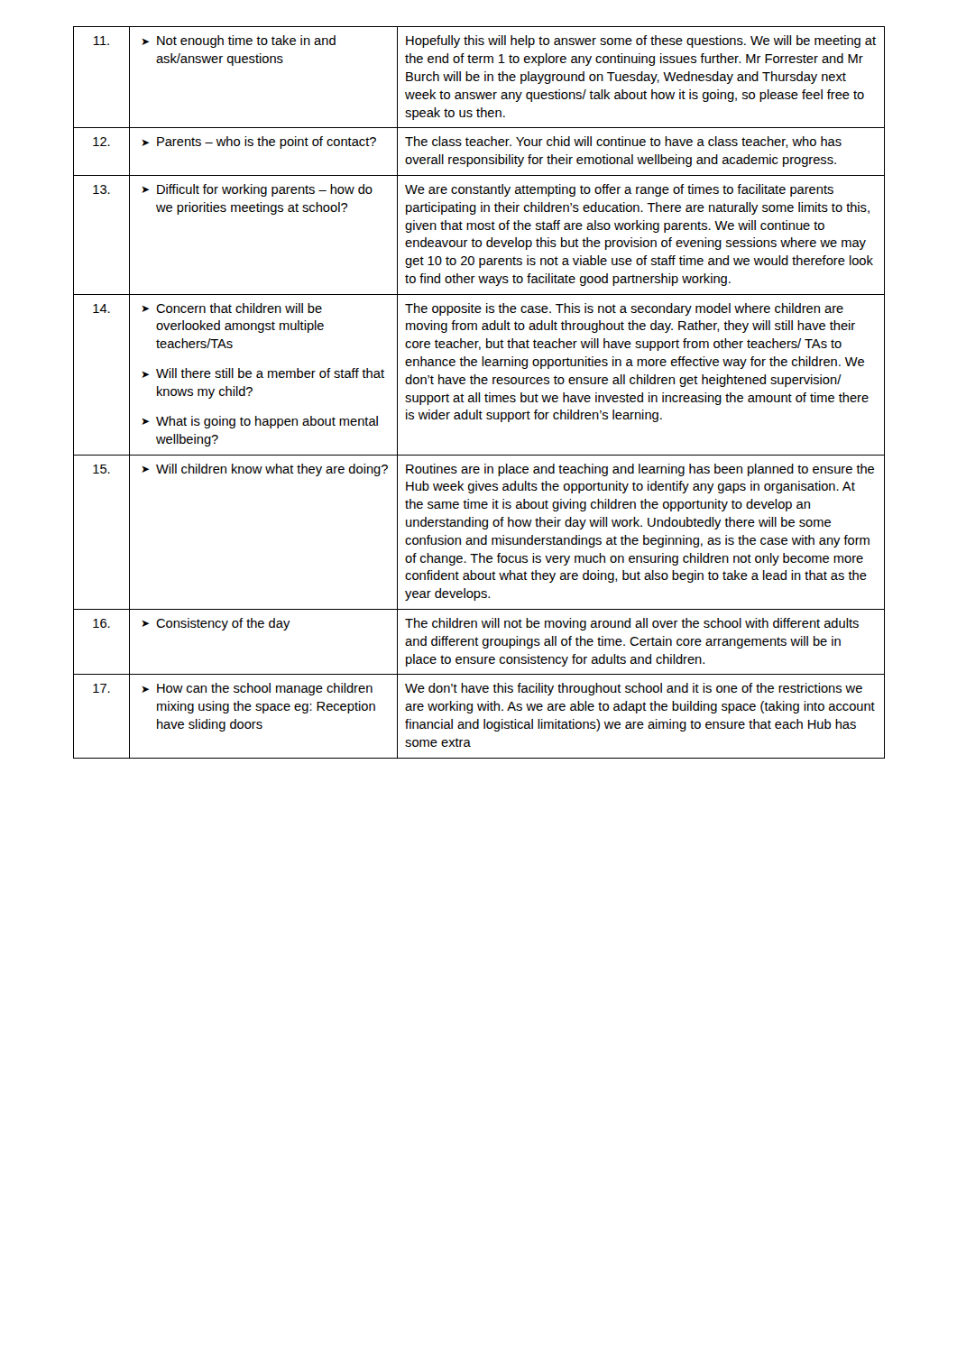| 11. | Not enough time to take in and ask/answer questions | Hopefully this will help to answer some of these questions. We will be meeting at the end of term 1 to explore any continuing issues further. Mr Forrester and Mr Burch will be in the playground on Tuesday, Wednesday and Thursday next week to answer any questions/ talk about how it is going, so please feel free to speak to us then. |
| 12. | Parents – who is the point of contact? | The class teacher. Your chid will continue to have a class teacher, who has overall responsibility for their emotional wellbeing and academic progress. |
| 13. | Difficult for working parents – how do we priorities meetings at school? | We are constantly attempting to offer a range of times to facilitate parents participating in their children’s education. There are naturally some limits to this, given that most of the staff are also working parents. We will continue to endeavour to develop this but the provision of evening sessions where we may get 10 to 20 parents is not a viable use of staff time and we would therefore look to find other ways to facilitate good partnership working. |
| 14. | Concern that children will be overlooked amongst multiple teachers/TAs Will there still be a member of staff that knows my child? What is going to happen about mental wellbeing? | The opposite is the case. This is not a secondary model where children are moving from adult to adult throughout the day. Rather, they will still have their core teacher, but that teacher will have support from other teachers/ TAs to enhance the learning opportunities in a more effective way for the children. We don’t have the resources to ensure all children get heightened supervision/ support at all times but we have invested in increasing the amount of time there is wider adult support for children’s learning. |
| 15. | Will children know what they are doing? | Routines are in place and teaching and learning has been planned to ensure the Hub week gives adults the opportunity to identify any gaps in organisation. At the same time it is about giving children the opportunity to develop an understanding of how their day will work. Undoubtedly there will be some confusion and misunderstandings at the beginning, as is the case with any form of change. The focus is very much on ensuring children not only become more confident about what they are doing, but also begin to take a lead in that as the year develops. |
| 16. | Consistency of the day | The children will not be moving around all over the school with different adults and different groupings all of the time. Certain core arrangements will be in place to ensure consistency for adults and children. |
| 17. | How can the school manage children mixing using the space eg: Reception have sliding doors | We don’t have this facility throughout school and it is one of the restrictions we are working with. As we are able to adapt the building space (taking into account financial and logistical limitations) we are aiming to ensure that each Hub has some extra |